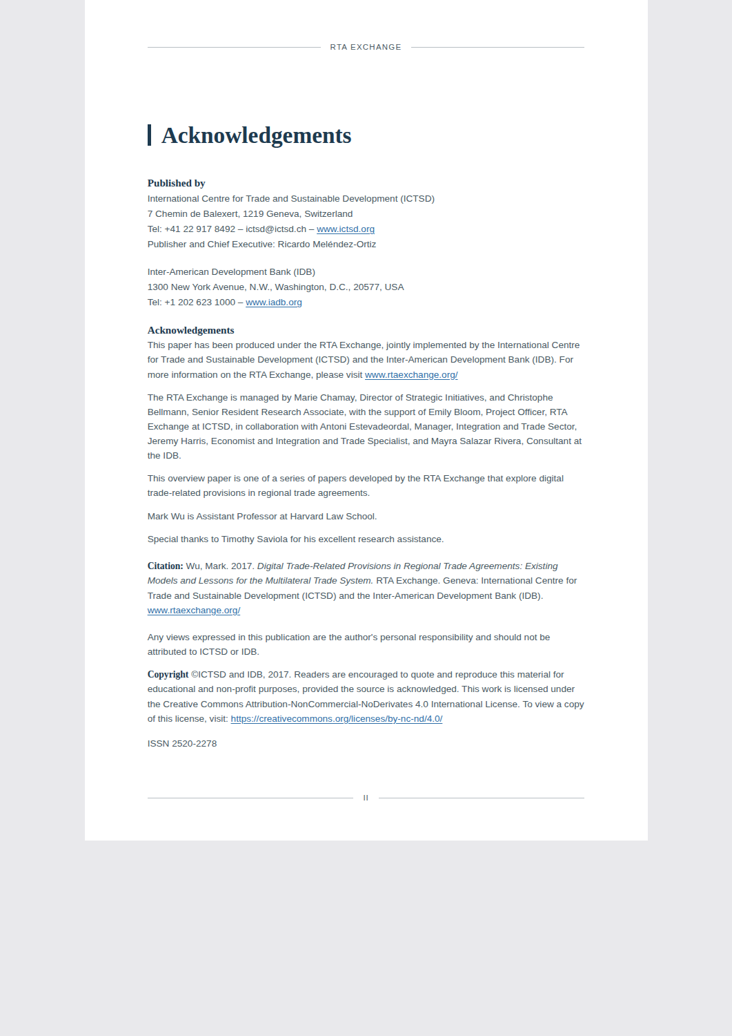RTA Exchange
Acknowledgements
Published by
International Centre for Trade and Sustainable Development (ICTSD)
7 Chemin de Balexert, 1219 Geneva, Switzerland
Tel: +41 22 917 8492 – ictsd@ictsd.ch – www.ictsd.org
Publisher and Chief Executive: Ricardo Meléndez-Ortiz
Inter-American Development Bank (IDB)
1300 New York Avenue, N.W., Washington, D.C., 20577, USA
Tel: +1 202 623 1000 – www.iadb.org
Acknowledgements
This paper has been produced under the RTA Exchange, jointly implemented by the International Centre for Trade and Sustainable Development (ICTSD) and the Inter-American Development Bank (IDB). For more information on the RTA Exchange, please visit www.rtaexchange.org/
The RTA Exchange is managed by Marie Chamay, Director of Strategic Initiatives, and Christophe Bellmann, Senior Resident Research Associate, with the support of Emily Bloom, Project Officer, RTA Exchange at ICTSD, in collaboration with Antoni Estevadeordal, Manager, Integration and Trade Sector, Jeremy Harris, Economist and Integration and Trade Specialist, and Mayra Salazar Rivera, Consultant at the IDB.
This overview paper is one of a series of papers developed by the RTA Exchange that explore digital trade-related provisions in regional trade agreements.
Mark Wu is Assistant Professor at Harvard Law School.
Special thanks to Timothy Saviola for his excellent research assistance.
Citation: Wu, Mark. 2017. Digital Trade-Related Provisions in Regional Trade Agreements: Existing Models and Lessons for the Multilateral Trade System. RTA Exchange. Geneva: International Centre for Trade and Sustainable Development (ICTSD) and the Inter-American Development Bank (IDB). www.rtaexchange.org/
Any views expressed in this publication are the author's personal responsibility and should not be attributed to ICTSD or IDB.
Copyright ©ICTSD and IDB, 2017. Readers are encouraged to quote and reproduce this material for educational and non-profit purposes, provided the source is acknowledged. This work is licensed under the Creative Commons Attribution-NonCommercial-NoDerivates 4.0 International License. To view a copy of this license, visit: https://creativecommons.org/licenses/by-nc-nd/4.0/
ISSN 2520-2278
II